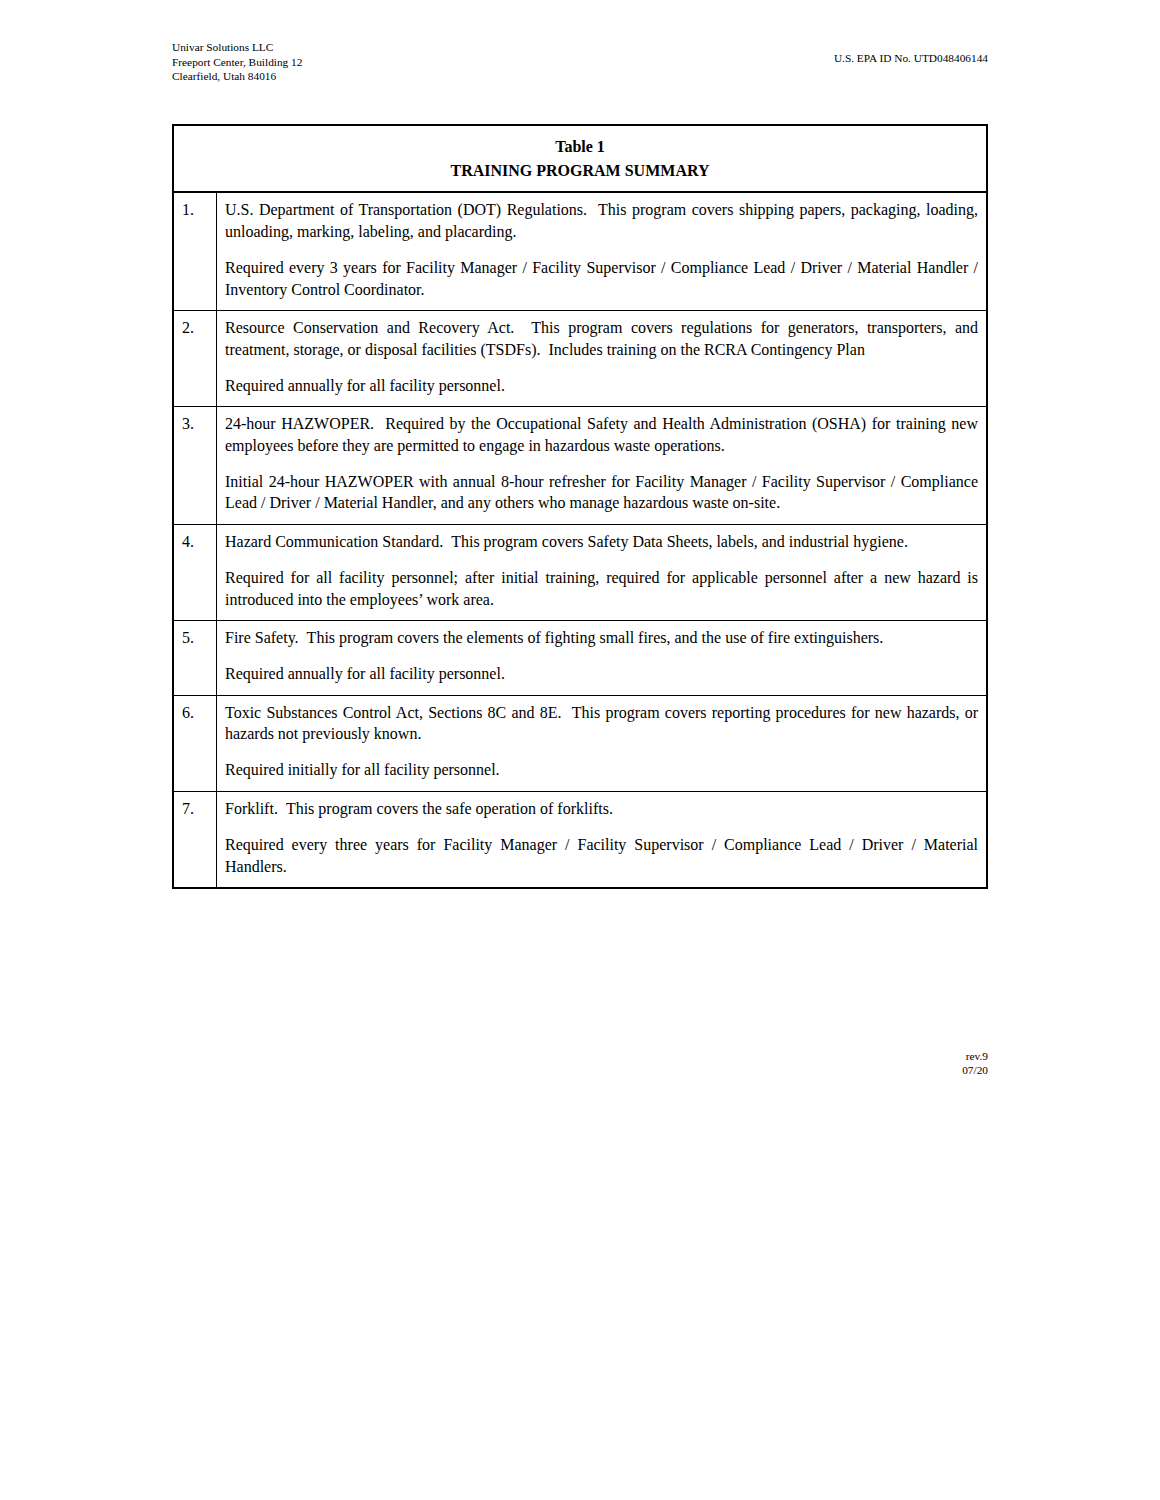Univar Solutions LLC
Freeport Center, Building 12
Clearfield, Utah 84016
U.S. EPA ID No. UTD048406144
| Table 1 TRAINING PROGRAM SUMMARY |
| 1. | U.S. Department of Transportation (DOT) Regulations. This program covers shipping papers, packaging, loading, unloading, marking, labeling, and placarding. Required every 3 years for Facility Manager / Facility Supervisor / Compliance Lead / Driver / Material Handler / Inventory Control Coordinator. |
| 2. | Resource Conservation and Recovery Act. This program covers regulations for generators, transporters, and treatment, storage, or disposal facilities (TSDFs). Includes training on the RCRA Contingency Plan Required annually for all facility personnel. |
| 3. | 24-hour HAZWOPER. Required by the Occupational Safety and Health Administration (OSHA) for training new employees before they are permitted to engage in hazardous waste operations. Initial 24-hour HAZWOPER with annual 8-hour refresher for Facility Manager / Facility Supervisor / Compliance Lead / Driver / Material Handler, and any others who manage hazardous waste on-site. |
| 4. | Hazard Communication Standard. This program covers Safety Data Sheets, labels, and industrial hygiene. Required for all facility personnel; after initial training, required for applicable personnel after a new hazard is introduced into the employees’ work area. |
| 5. | Fire Safety. This program covers the elements of fighting small fires, and the use of fire extinguishers. Required annually for all facility personnel. |
| 6. | Toxic Substances Control Act, Sections 8C and 8E. This program covers reporting procedures for new hazards, or hazards not previously known. Required initially for all facility personnel. |
| 7. | Forklift. This program covers the safe operation of forklifts. Required every three years for Facility Manager / Facility Supervisor / Compliance Lead / Driver / Material Handlers. |
rev.9
07/20